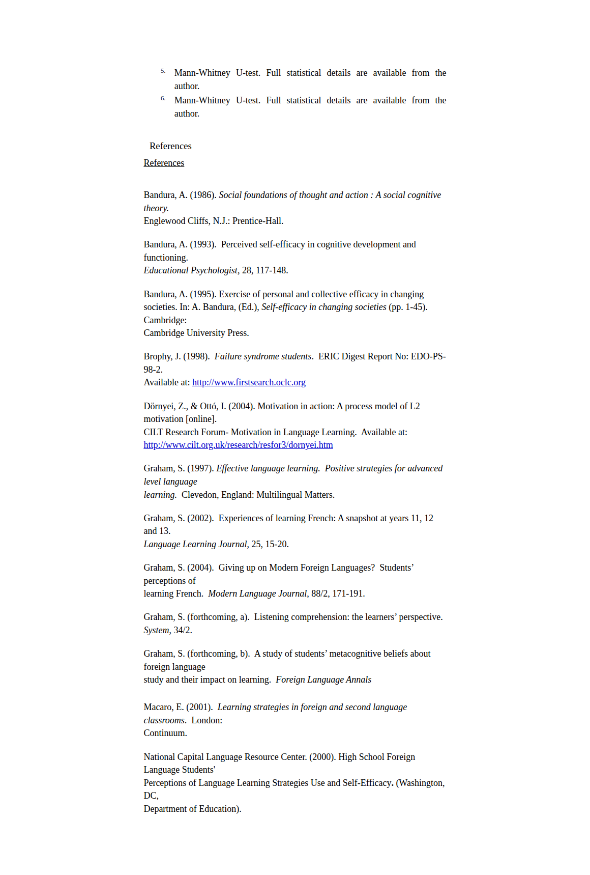5. Mann-Whitney U-test. Full statistical details are available from the author.
6. Mann-Whitney U-test. Full statistical details are available from the author.
References
References
Bandura, A. (1986). Social foundations of thought and action : A social cognitive theory.
Englewood Cliffs, N.J.: Prentice-Hall.
Bandura, A. (1993). Perceived self-efficacy in cognitive development and functioning.
Educational Psychologist, 28, 117-148.
Bandura, A. (1995). Exercise of personal and collective efficacy in changing
societies. In: A. Bandura, (Ed.), Self-efficacy in changing societies (pp. 1-45). Cambridge:
Cambridge University Press.
Brophy, J. (1998). Failure syndrome students. ERIC Digest Report No: EDO-PS-98-2.
Available at: http://www.firstsearch.oclc.org
Dörnyei, Z., & Ottó, I. (2004). Motivation in action: A process model of L2 motivation [online].
CILT Research Forum- Motivation in Language Learning. Available at:
http://www.cilt.org.uk/research/resfor3/dornyei.htm
Graham, S. (1997). Effective language learning. Positive strategies for advanced level language
learning. Clevedon, England: Multilingual Matters.
Graham, S. (2002). Experiences of learning French: A snapshot at years 11, 12 and 13.
Language Learning Journal, 25, 15-20.
Graham, S. (2004). Giving up on Modern Foreign Languages? Students’ perceptions of
learning French. Modern Language Journal, 88/2, 171-191.
Graham, S. (forthcoming, a). Listening comprehension: the learners’ perspective. System, 34/2.
Graham, S. (forthcoming, b). A study of students’ metacognitive beliefs about foreign language
study and their impact on learning. Foreign Language Annals
Macaro, E. (2001). Learning strategies in foreign and second language classrooms. London:
Continuum.
National Capital Language Resource Center. (2000). High School Foreign Language Students'
Perceptions of Language Learning Strategies Use and Self-Efficacy. (Washington, DC,
Department of Education).